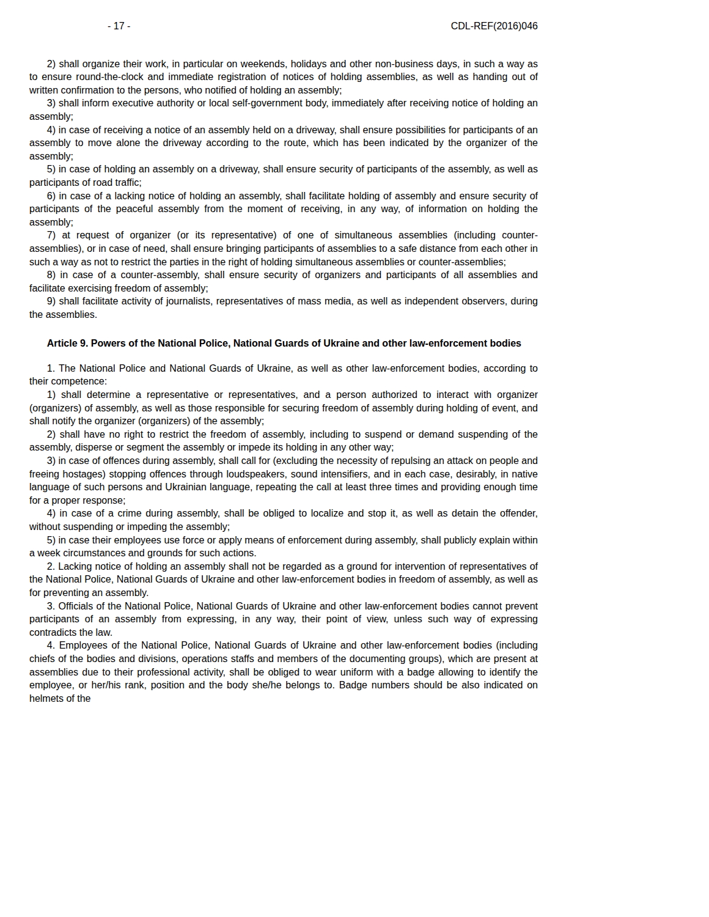- 17 - CDL-REF(2016)046
2) shall organize their work, in particular on weekends, holidays and other non-business days, in such a way as to ensure round-the-clock and immediate registration of notices of holding assemblies, as well as handing out of written confirmation to the persons, who notified of holding an assembly;
3) shall inform executive authority or local self-government body, immediately after receiving notice of holding an assembly;
4) in case of receiving a notice of an assembly held on a driveway, shall ensure possibilities for participants of an assembly to move alone the driveway according to the route, which has been indicated by the organizer of the assembly;
5) in case of holding an assembly on a driveway, shall ensure security of participants of the assembly, as well as participants of road traffic;
6) in case of a lacking notice of holding an assembly, shall facilitate holding of assembly and ensure security of participants of the peaceful assembly from the moment of receiving, in any way, of information on holding the assembly;
7) at request of organizer (or its representative) of one of simultaneous assemblies (including counter-assemblies), or in case of need, shall ensure bringing participants of assemblies to a safe distance from each other in such a way as not to restrict the parties in the right of holding simultaneous assemblies or counter-assemblies;
8) in case of a counter-assembly, shall ensure security of organizers and participants of all assemblies and facilitate exercising freedom of assembly;
9) shall facilitate activity of journalists, representatives of mass media, as well as independent observers, during the assemblies.
Article 9. Powers of the National Police, National Guards of Ukraine and other law-enforcement bodies
1. The National Police and National Guards of Ukraine, as well as other law-enforcement bodies, according to their competence:
1) shall determine a representative or representatives, and a person authorized to interact with organizer (organizers) of assembly, as well as those responsible for securing freedom of assembly during holding of event, and shall notify the organizer (organizers) of the assembly;
2) shall have no right to restrict the freedom of assembly, including to suspend or demand suspending of the assembly, disperse or segment the assembly or impede its holding in any other way;
3) in case of offences during assembly, shall call for (excluding the necessity of repulsing an attack on people and freeing hostages) stopping offences through loudspeakers, sound intensifiers, and in each case, desirably, in native language of such persons and Ukrainian language, repeating the call at least three times and providing enough time for a proper response;
4) in case of a crime during assembly, shall be obliged to localize and stop it, as well as detain the offender, without suspending or impeding the assembly;
5) in case their employees use force or apply means of enforcement during assembly, shall publicly explain within a week circumstances and grounds for such actions.
2. Lacking notice of holding an assembly shall not be regarded as a ground for intervention of representatives of the National Police, National Guards of Ukraine and other law-enforcement bodies in freedom of assembly, as well as for preventing an assembly.
3. Officials of the National Police, National Guards of Ukraine and other law-enforcement bodies cannot prevent participants of an assembly from expressing, in any way, their point of view, unless such way of expressing contradicts the law.
4. Employees of the National Police, National Guards of Ukraine and other law-enforcement bodies (including chiefs of the bodies and divisions, operations staffs and members of the documenting groups), which are present at assemblies due to their professional activity, shall be obliged to wear uniform with a badge allowing to identify the employee, or her/his rank, position and the body she/he belongs to. Badge numbers should be also indicated on helmets of the